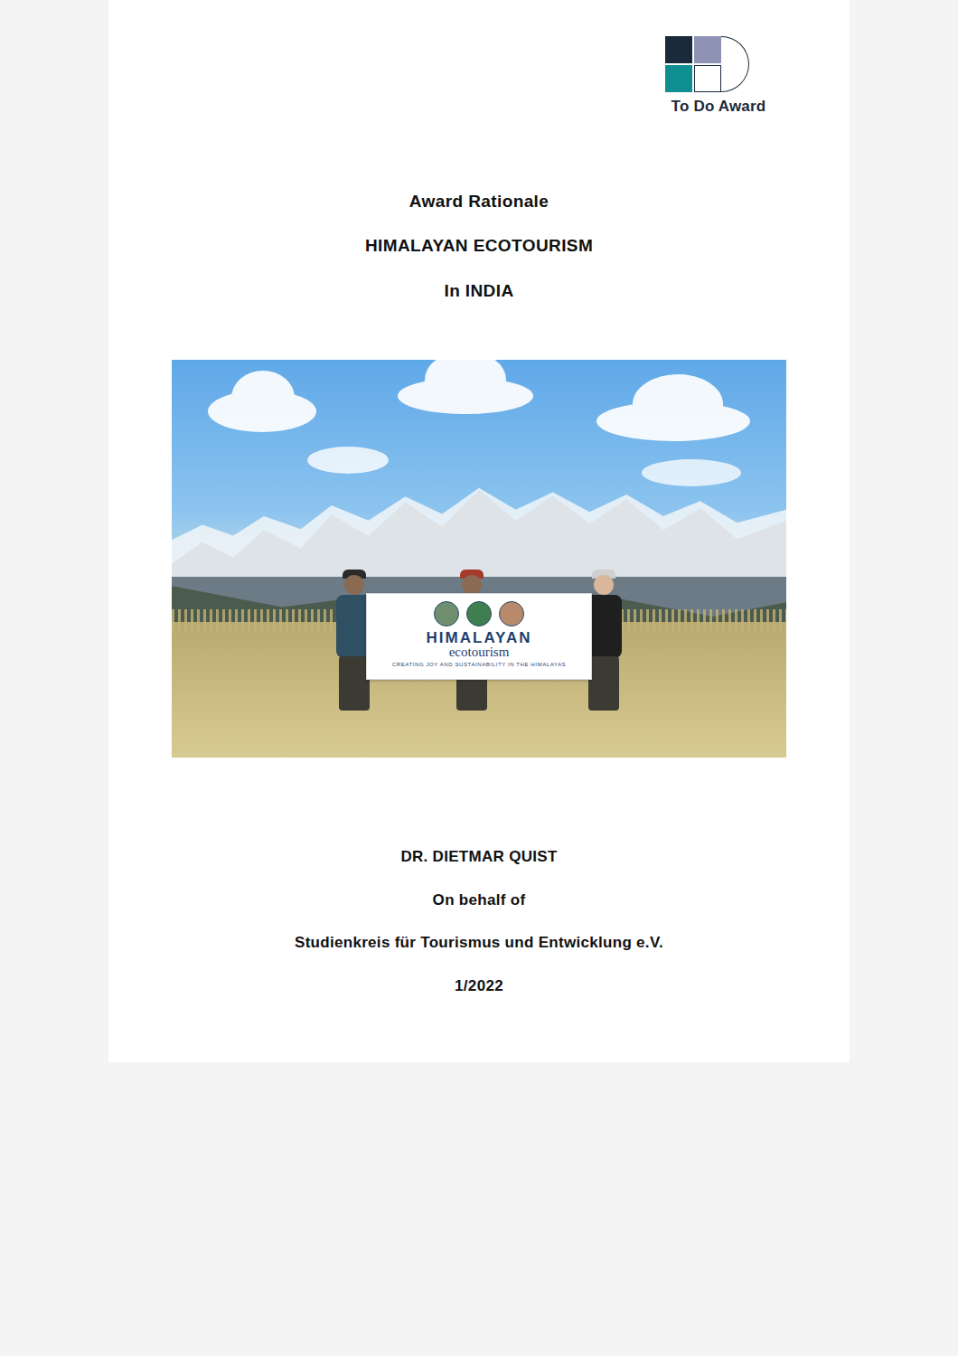To Do Award
Award Rationale
HIMALAYAN ECOTOURISM
In INDIA
HIMALAYAN
ecotourism
Creating joy and sustainability in the Himalayas
DR. DIETMAR QUIST
On behalf of
Studienkreis für Tourismus und Entwicklung e.V.
1/2022